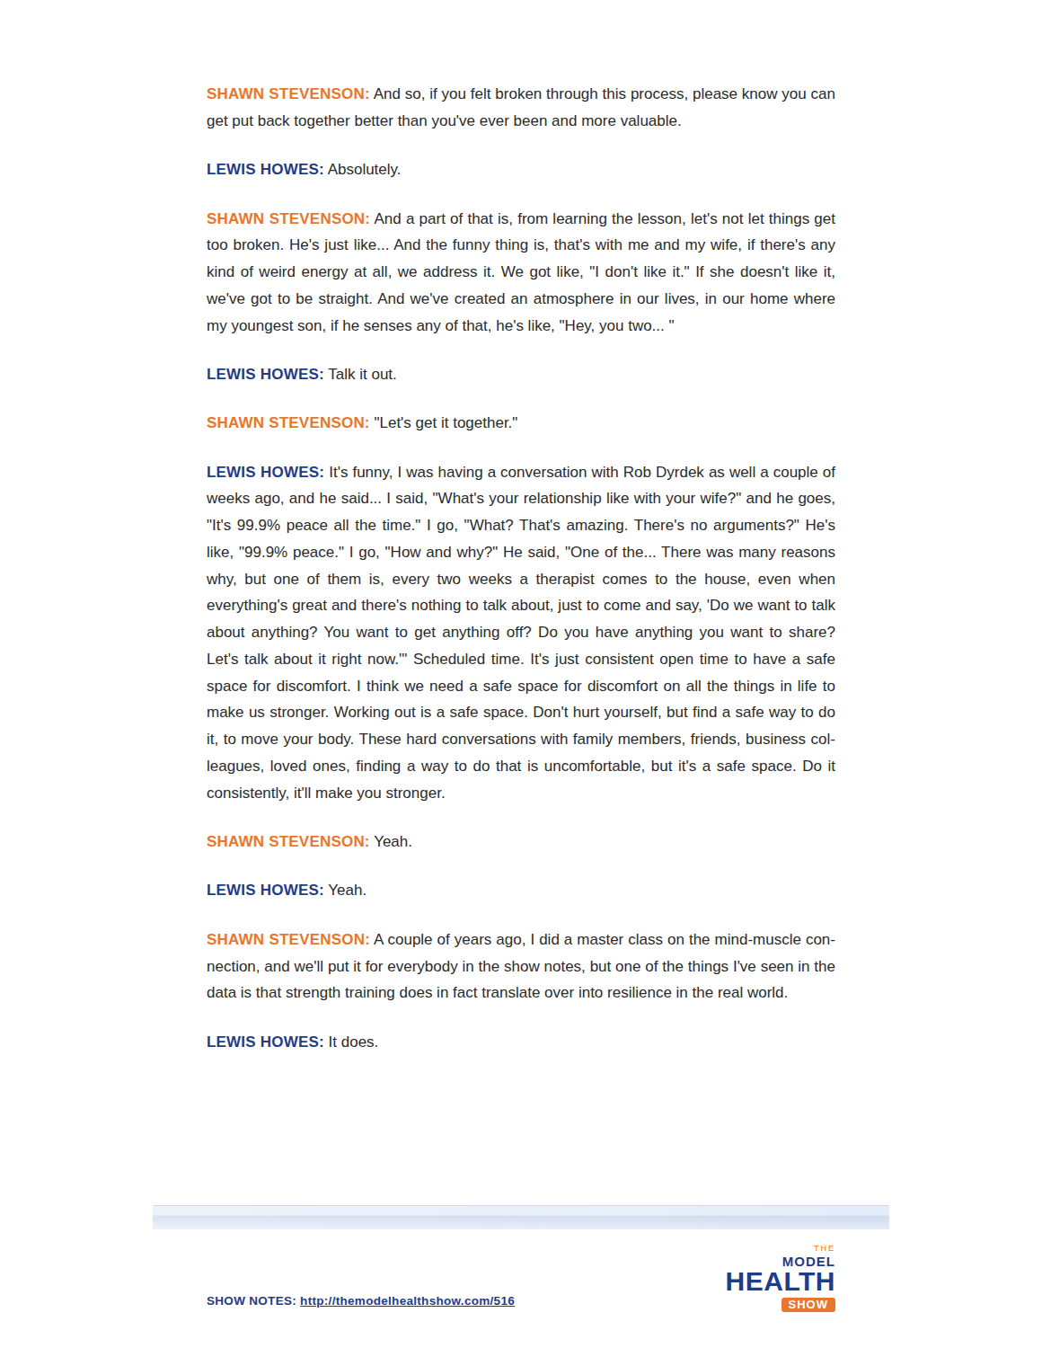SHAWN STEVENSON: And so, if you felt broken through this process, please know you can get put back together better than you've ever been and more valuable.
LEWIS HOWES: Absolutely.
SHAWN STEVENSON: And a part of that is, from learning the lesson, let's not let things get too broken. He's just like... And the funny thing is, that's with me and my wife, if there's any kind of weird energy at all, we address it. We got like, "I don't like it." If she doesn't like it, we've got to be straight. And we've created an atmosphere in our lives, in our home where my youngest son, if he senses any of that, he's like, "Hey, you two... "
LEWIS HOWES: Talk it out.
SHAWN STEVENSON: "Let's get it together."
LEWIS HOWES: It's funny, I was having a conversation with Rob Dyrdek as well a couple of weeks ago, and he said... I said, "What's your relationship like with your wife?" and he goes, "It's 99.9% peace all the time." I go, "What? That's amazing. There's no arguments?" He's like, "99.9% peace." I go, "How and why?" He said, "One of the... There was many reasons why, but one of them is, every two weeks a therapist comes to the house, even when everything's great and there's nothing to talk about, just to come and say, 'Do we want to talk about anything? You want to get anything off? Do you have anything you want to share? Let's talk about it right now.'" Scheduled time. It's just consistent open time to have a safe space for discomfort. I think we need a safe space for discomfort on all the things in life to make us stronger. Working out is a safe space. Don't hurt yourself, but find a safe way to do it, to move your body. These hard conversations with family members, friends, business colleagues, loved ones, finding a way to do that is uncomfortable, but it's a safe space. Do it consistently, it'll make you stronger.
SHAWN STEVENSON: Yeah.
LEWIS HOWES: Yeah.
SHAWN STEVENSON: A couple of years ago, I did a master class on the mind-muscle connection, and we'll put it for everybody in the show notes, but one of the things I've seen in the data is that strength training does in fact translate over into resilience in the real world.
LEWIS HOWES: It does.
SHOW NOTES: http://themodelhealthshow.com/516
the Model Health Show